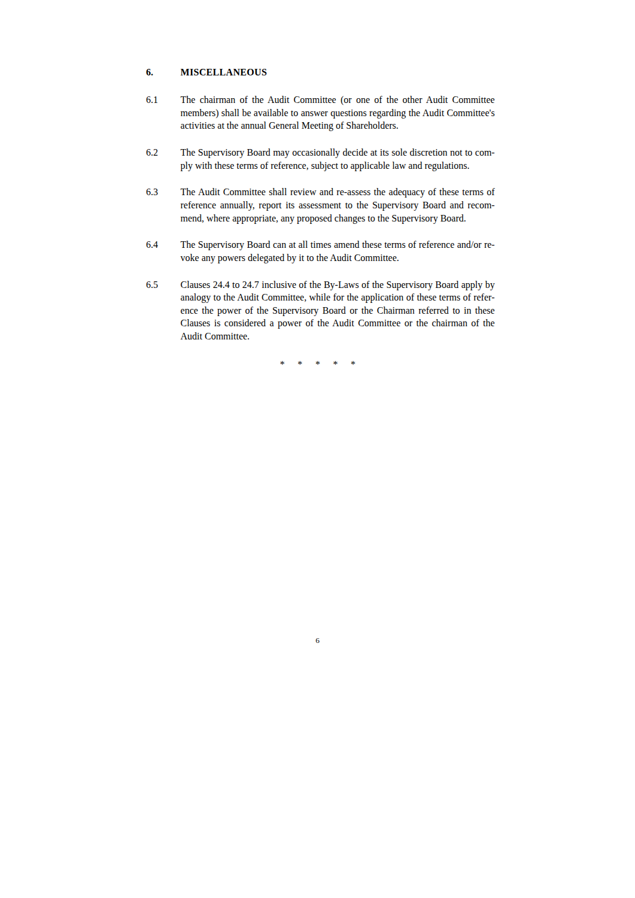6. MISCELLANEOUS
6.1
The chairman of the Audit Committee (or one of the other Audit Committee members) shall be available to answer questions regarding the Audit Committee's activities at the annual General Meeting of Shareholders.
6.2
The Supervisory Board may occasionally decide at its sole discretion not to comply with these terms of reference, subject to applicable law and regulations.
6.3
The Audit Committee shall review and re-assess the adequacy of these terms of reference annually, report its assessment to the Supervisory Board and recommend, where appropriate, any proposed changes to the Supervisory Board.
6.4
The Supervisory Board can at all times amend these terms of reference and/or revoke any powers delegated by it to the Audit Committee.
6.5
Clauses 24.4 to 24.7 inclusive of the By-Laws of the Supervisory Board apply by analogy to the Audit Committee, while for the application of these terms of reference the power of the Supervisory Board or the Chairman referred to in these Clauses is considered a power of the Audit Committee or the chairman of the Audit Committee.
* * * * *
6